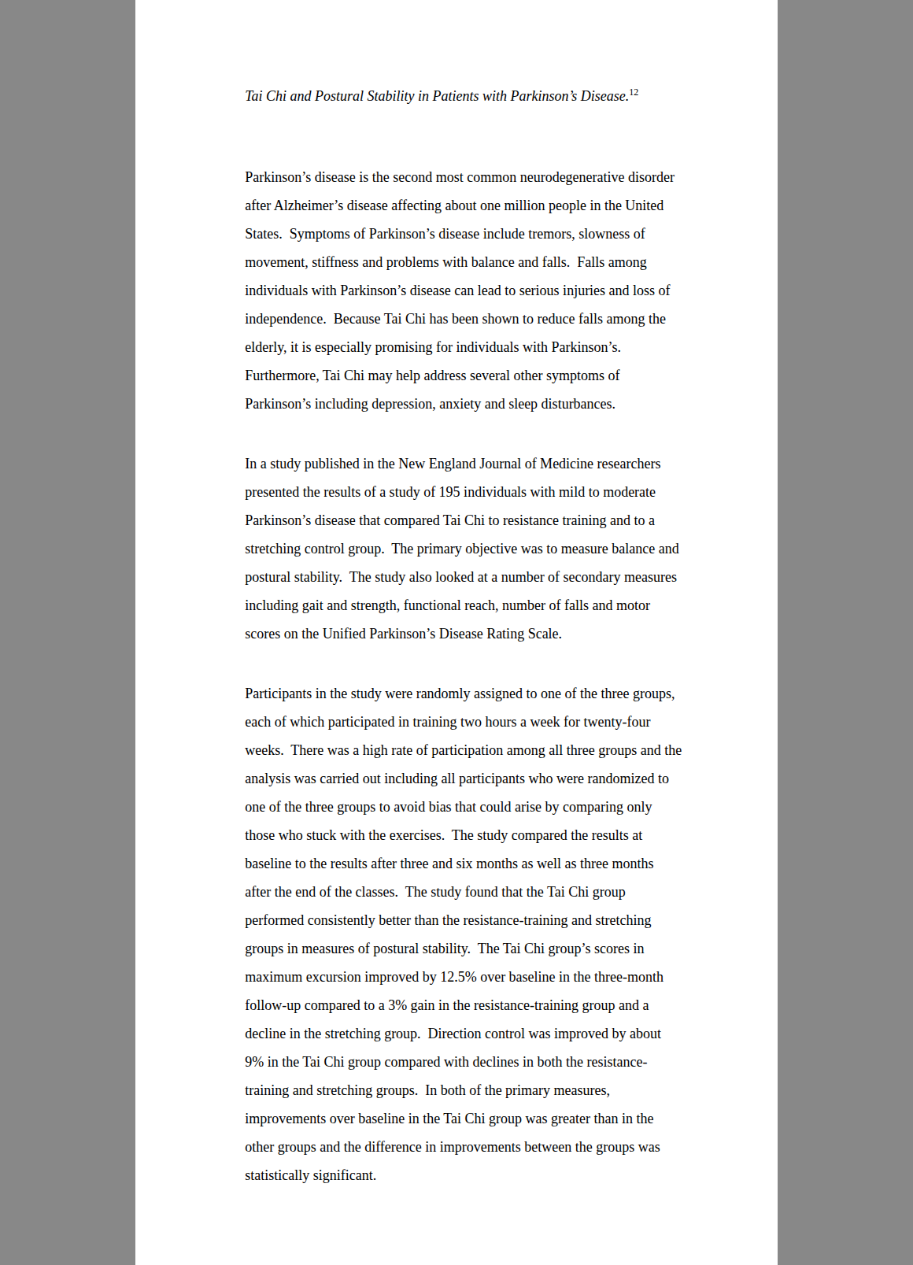Tai Chi and Postural Stability in Patients with Parkinson’s Disease.12
Parkinson’s disease is the second most common neurodegenerative disorder after Alzheimer’s disease affecting about one million people in the United States. Symptoms of Parkinson’s disease include tremors, slowness of movement, stiffness and problems with balance and falls. Falls among individuals with Parkinson’s disease can lead to serious injuries and loss of independence. Because Tai Chi has been shown to reduce falls among the elderly, it is especially promising for individuals with Parkinson’s. Furthermore, Tai Chi may help address several other symptoms of Parkinson’s including depression, anxiety and sleep disturbances.
In a study published in the New England Journal of Medicine researchers presented the results of a study of 195 individuals with mild to moderate Parkinson’s disease that compared Tai Chi to resistance training and to a stretching control group. The primary objective was to measure balance and postural stability. The study also looked at a number of secondary measures including gait and strength, functional reach, number of falls and motor scores on the Unified Parkinson’s Disease Rating Scale.
Participants in the study were randomly assigned to one of the three groups, each of which participated in training two hours a week for twenty-four weeks. There was a high rate of participation among all three groups and the analysis was carried out including all participants who were randomized to one of the three groups to avoid bias that could arise by comparing only those who stuck with the exercises. The study compared the results at baseline to the results after three and six months as well as three months after the end of the classes. The study found that the Tai Chi group performed consistently better than the resistance-training and stretching groups in measures of postural stability. The Tai Chi group’s scores in maximum excursion improved by 12.5% over baseline in the three-month follow-up compared to a 3% gain in the resistance-training group and a decline in the stretching group. Direction control was improved by about 9% in the Tai Chi group compared with declines in both the resistance-training and stretching groups. In both of the primary measures, improvements over baseline in the Tai Chi group was greater than in the other groups and the difference in improvements between the groups was statistically significant.